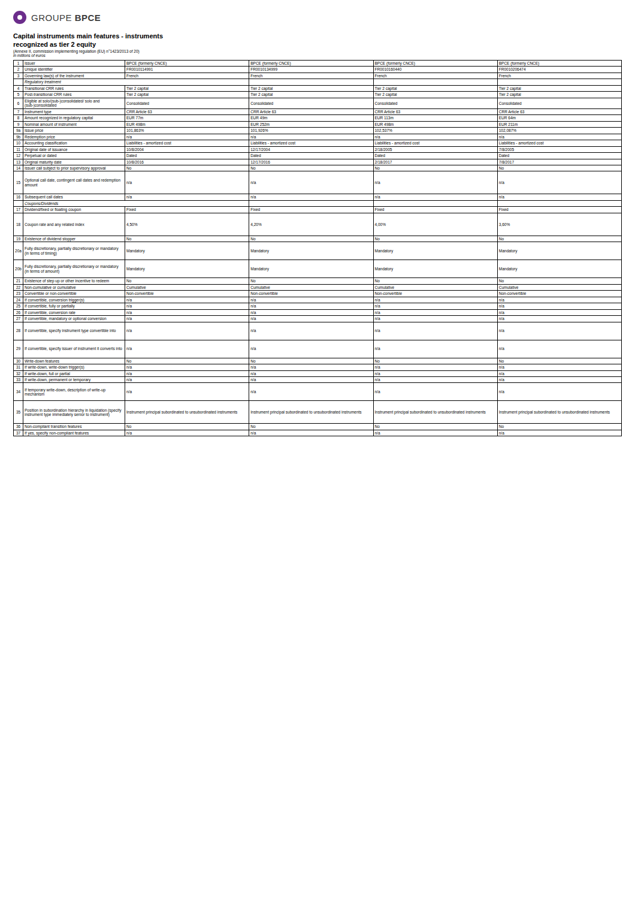GROUPE BPCE
Capital instruments main features - instruments
recognized as tier 2 equity
(Annexe II, commission implementing regulation (EU) n°1423/2013 of 20)
in millions of euros
| 1 | Issuer | BPCE (formerly CNCE) | BPCE (formerly CNCE) | BPCE (formerly CNCE) | BPCE (formerly CNCE) |
| 2 | Unique identifier | FR0010114991 | FR0010134999 | FR0010160440 | FR0010206474 |
| 3 | Governing law(s) of the instrument | French | French | French | French |
| | Regulatory treatment | | | | |
| 4 | Transitional CRR rules | Tier 2 capital | Tier 2 capital | Tier 2 capital | Tier 2 capital |
| 5 | Post-transitional CRR rules | Tier 2 capital | Tier 2 capital | Tier 2 capital | Tier 2 capital |
| 6 | Eligible at solo/(sub-)consolidated/ solo and (sub-)consolidated | Consolidated | Consolidated | Consolidated | Consolidated |
| 7 | Instrument type | CRR Article 63 | CRR Article 63 | CRR Article 63 | CRR Article 63 |
| 8 | Amount recognized in regulatory capital | EUR 77m | EUR 49m | EUR 113m | EUR 64m |
| 9 | Nominal amount of instrument | EUR 498m | EUR 252m | EUR 498m | EUR 211m |
| 9a | Issue price | 101,863% | 101,926% | 102,537% | 102,087% |
| 9b | Redemption price | n/a | n/a | n/a | n/a |
| 10 | Accounting classification | Liabilities - amortized cost | Liabilities - amortized cost | Liabilities - amortized cost | Liabilities - amortized cost |
| 11 | Original date of issuance | 10/8/2004 | 12/17/2004 | 2/18/2005 | 7/8/2005 |
| 12 | Perpetual or dated | Dated | Dated | Dated | Dated |
| 13 | Original maturity date | 10/8/2016 | 12/17/2016 | 2/18/2017 | 7/8/2017 |
| 14 | Issuer call subject to prior supervisory approval | No | No | No | No |
| 15 | Optional call date, contingent call dates and redemption amount | n/a | n/a | n/a | n/a |
| 16 | Subsequent call dates | n/a | n/a | n/a | n/a |
| | Coupons/Dividends | | | | |
| 17 | Dividend/fixed or floating coupon | Fixed | Fixed | Fixed | Fixed |
| 18 | Coupon rate and any related index | 4,50% | 4,20% | 4,00% | 3,60% |
| 19 | Existence of dividend stopper | No | No | No | No |
| 20a | Fully discretionary, partially discretionary or mandatory (in terms of timing) | Mandatory | Mandatory | Mandatory | Mandatory |
| 20b | Fully discretionary, partially discretionary or mandatory (in terms of amount) | Mandatory | Mandatory | Mandatory | Mandatory |
| 21 | Existence of step up or other incentive to redeem | No | No | No | No |
| 22 | Non-cumulative or cumulative | Cumulative | Cumulative | Cumulative | Cumulative |
| 23 | Convertible or non-convertible | Non-convertible | Non-convertible | Non-convertible | Non-convertible |
| 24 | If convertible, conversion trigger(s) | n/a | n/a | n/a | n/a |
| 25 | If convertible, fully or partially | n/a | n/a | n/a | n/a |
| 26 | If convertible, conversion rate | n/a | n/a | n/a | n/a |
| 27 | If convertible, mandatory or optional conversion | n/a | n/a | n/a | n/a |
| 28 | If convertible, specify instrument type convertible into | n/a | n/a | n/a | n/a |
| 29 | If convertible, specify issuer of instrument it converts into | n/a | n/a | n/a | n/a |
| 30 | Write-down features | No | No | No | No |
| 31 | If write-down, write-down trigger(s) | n/a | n/a | n/a | n/a |
| 32 | If write-down, full or partial | n/a | n/a | n/a | n/a |
| 33 | If write-down, permanent or temporary | n/a | n/a | n/a | n/a |
| 34 | If temporary write-down, description of write-up mechanism | n/a | n/a | n/a | n/a |
| 35 | Position in subordination hierarchy in liquidation (specify instrument type immediately senior to instrument) | Instrument principal subordinated to unsubordinated instruments | Instrument principal subordinated to unsubordinated instruments | Instrument principal subordinated to unsubordinated instruments | Instrument principal subordinated to unsubordinated instruments |
| 36 | Non-compliant transition features | No | No | No | No |
| 37 | If yes, specify non-compliant features | n/a | n/a | n/a | n/a |